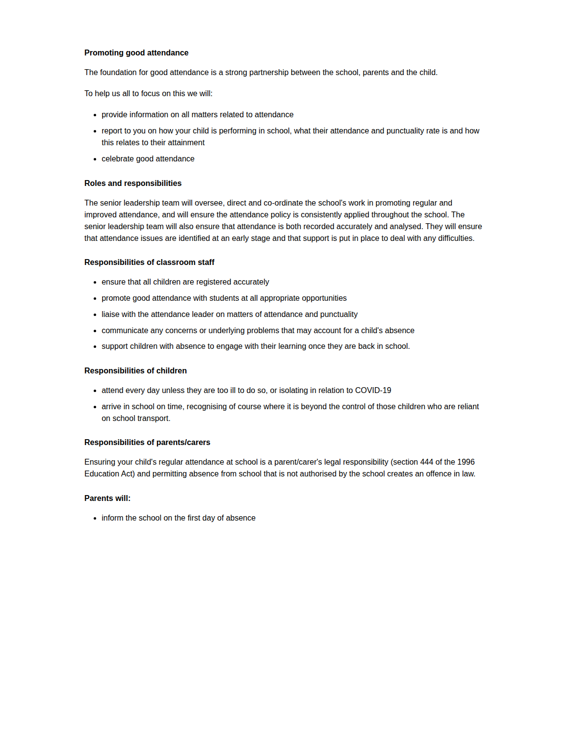Promoting good attendance
The foundation for good attendance is a strong partnership between the school, parents and the child.
To help us all to focus on this we will:
provide information on all matters related to attendance
report to you on how your child is performing in school, what their attendance and punctuality rate is and how this relates to their attainment
celebrate good attendance
Roles and responsibilities
The senior leadership team will oversee, direct and co-ordinate the school's work in promoting regular and improved attendance, and will ensure the attendance policy is consistently applied throughout the school. The senior leadership team will also ensure that attendance is both recorded accurately and analysed. They will ensure that attendance issues are identified at an early stage and that support is put in place to deal with any difficulties.
Responsibilities of classroom staff
ensure that all children are registered accurately
promote good attendance with students at all appropriate opportunities
liaise with the attendance leader on matters of attendance and punctuality
communicate any concerns or underlying problems that may account for a child's absence
support children with absence to engage with their learning once they are back in school.
Responsibilities of children
attend every day unless they are too ill to do so, or isolating in relation to COVID-19
arrive in school on time, recognising of course where it is beyond the control of those children who are reliant on school transport.
Responsibilities of parents/carers
Ensuring your child's regular attendance at school is a parent/carer's legal responsibility (section 444 of the 1996 Education Act) and permitting absence from school that is not authorised by the school creates an offence in law.
Parents will:
inform the school on the first day of absence